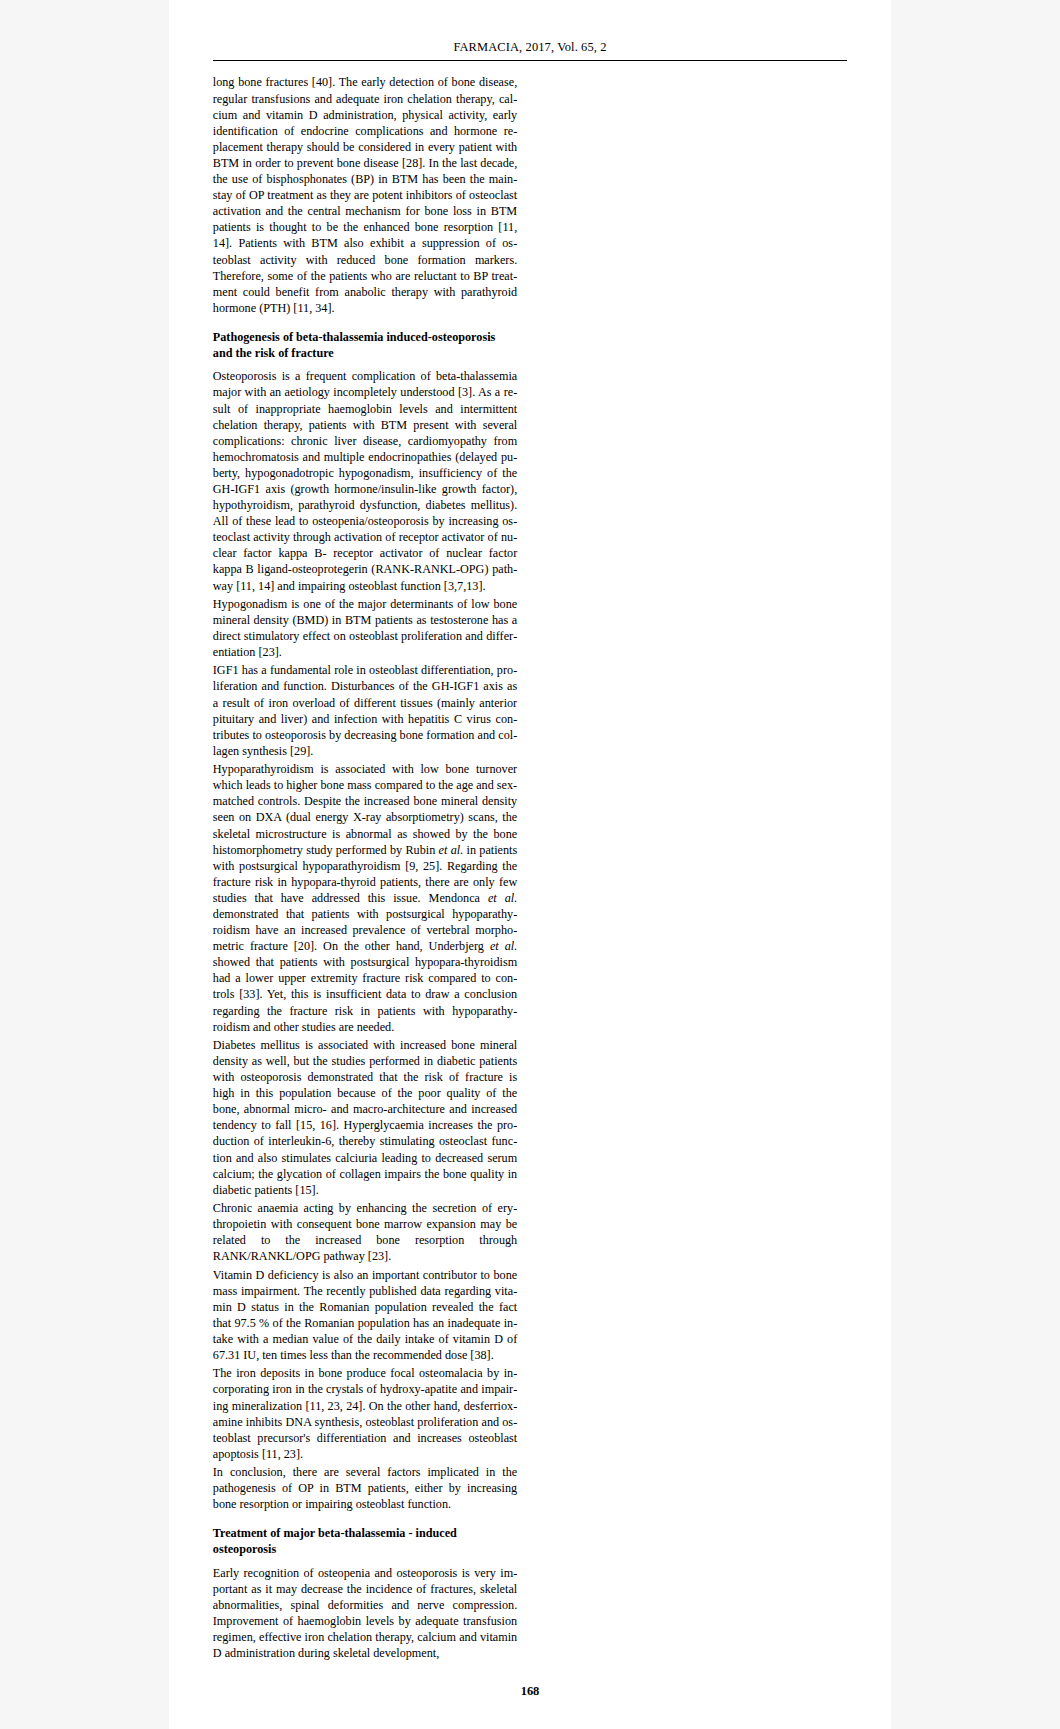FARMACIA, 2017, Vol. 65, 2
long bone fractures [40]. The early detection of bone disease, regular transfusions and adequate iron chelation therapy, calcium and vitamin D administration, physical activity, early identification of endocrine complications and hormone replacement therapy should be considered in every patient with BTM in order to prevent bone disease [28]. In the last decade, the use of bisphosphonates (BP) in BTM has been the mainstay of OP treatment as they are potent inhibitors of osteoclast activation and the central mechanism for bone loss in BTM patients is thought to be the enhanced bone resorption [11, 14]. Patients with BTM also exhibit a suppression of osteoblast activity with reduced bone formation markers. Therefore, some of the patients who are reluctant to BP treatment could benefit from anabolic therapy with parathyroid hormone (PTH) [11, 34].
Pathogenesis of beta-thalassemia induced-osteoporosis and the risk of fracture
Osteoporosis is a frequent complication of beta-thalassemia major with an aetiology incompletely understood [3]. As a result of inappropriate haemoglobin levels and intermittent chelation therapy, patients with BTM present with several complications: chronic liver disease, cardiomyopathy from hemochromatosis and multiple endocrinopathies (delayed puberty, hypogonadotropic hypogonadism, insufficiency of the GH-IGF1 axis (growth hormone/insulin-like growth factor), hypothyroidism, parathyroid dysfunction, diabetes mellitus). All of these lead to osteopenia/osteoporosis by increasing osteoclast activity through activation of receptor activator of nuclear factor kappa B- receptor activator of nuclear factor kappa B ligand-osteoprotegerin (RANK-RANKL-OPG) pathway [11, 14] and impairing osteoblast function [3,7,13].
Hypogonadism is one of the major determinants of low bone mineral density (BMD) in BTM patients as testosterone has a direct stimulatory effect on osteoblast proliferation and differentiation [23].
IGF1 has a fundamental role in osteoblast differentiation, proliferation and function. Disturbances of the GH-IGF1 axis as a result of iron overload of different tissues (mainly anterior pituitary and liver) and infection with hepatitis C virus contributes to osteoporosis by decreasing bone formation and collagen synthesis [29].
Hypoparathyroidism is associated with low bone turnover which leads to higher bone mass compared to the age and sex-matched controls. Despite the increased bone mineral density seen on DXA (dual energy X-ray absorptiometry) scans, the skeletal microstructure is abnormal as showed by the bone histomorphometry study performed by Rubin et al. in patients with postsurgical hypoparathyroidism [9, 25]. Regarding the fracture risk in hypopara-thyroid patients, there are only few studies that have addressed this issue. Mendonca et al. demonstrated that patients with postsurgical hypoparathyroidism have an increased prevalence of vertebral morpho-metric fracture [20]. On the other hand, Underbjerg et al. showed that patients with postsurgical hypopara-thyroidism had a lower upper extremity fracture risk compared to controls [33]. Yet, this is insufficient data to draw a conclusion regarding the fracture risk in patients with hypoparathyroidism and other studies are needed.
Diabetes mellitus is associated with increased bone mineral density as well, but the studies performed in diabetic patients with osteoporosis demonstrated that the risk of fracture is high in this population because of the poor quality of the bone, abnormal micro- and macro-architecture and increased tendency to fall [15, 16]. Hyperglycaemia increases the production of interleukin-6, thereby stimulating osteoclast function and also stimulates calciuria leading to decreased serum calcium; the glycation of collagen impairs the bone quality in diabetic patients [15].
Chronic anaemia acting by enhancing the secretion of erythropoietin with consequent bone marrow expansion may be related to the increased bone resorption through RANK/RANKL/OPG pathway [23].
Vitamin D deficiency is also an important contributor to bone mass impairment. The recently published data regarding vitamin D status in the Romanian population revealed the fact that 97.5 % of the Romanian population has an inadequate intake with a median value of the daily intake of vitamin D of 67.31 IU, ten times less than the recommended dose [38].
The iron deposits in bone produce focal osteomalacia by incorporating iron in the crystals of hydroxy-apatite and impairing mineralization [11, 23, 24]. On the other hand, desferrioxamine inhibits DNA synthesis, osteoblast proliferation and osteoblast precursor's differentiation and increases osteoblast apoptosis [11, 23].
In conclusion, there are several factors implicated in the pathogenesis of OP in BTM patients, either by increasing bone resorption or impairing osteoblast function.
Treatment of major beta-thalassemia - induced osteoporosis
Early recognition of osteopenia and osteoporosis is very important as it may decrease the incidence of fractures, skeletal abnormalities, spinal deformities and nerve compression. Improvement of haemoglobin levels by adequate transfusion regimen, effective iron chelation therapy, calcium and vitamin D administration during skeletal development,
168